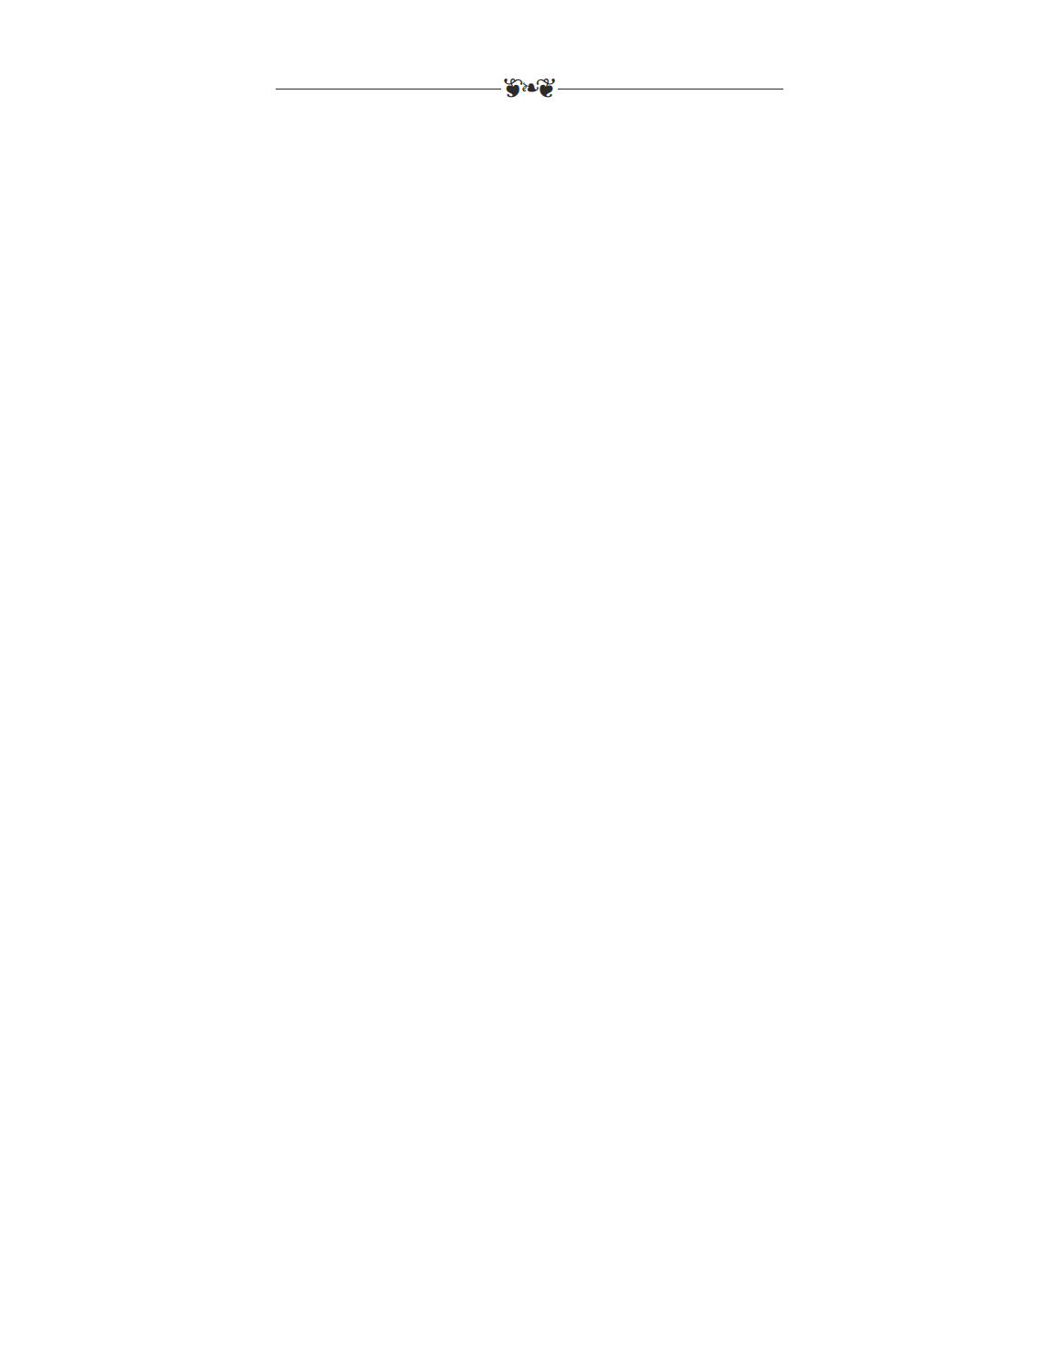❦❧❦